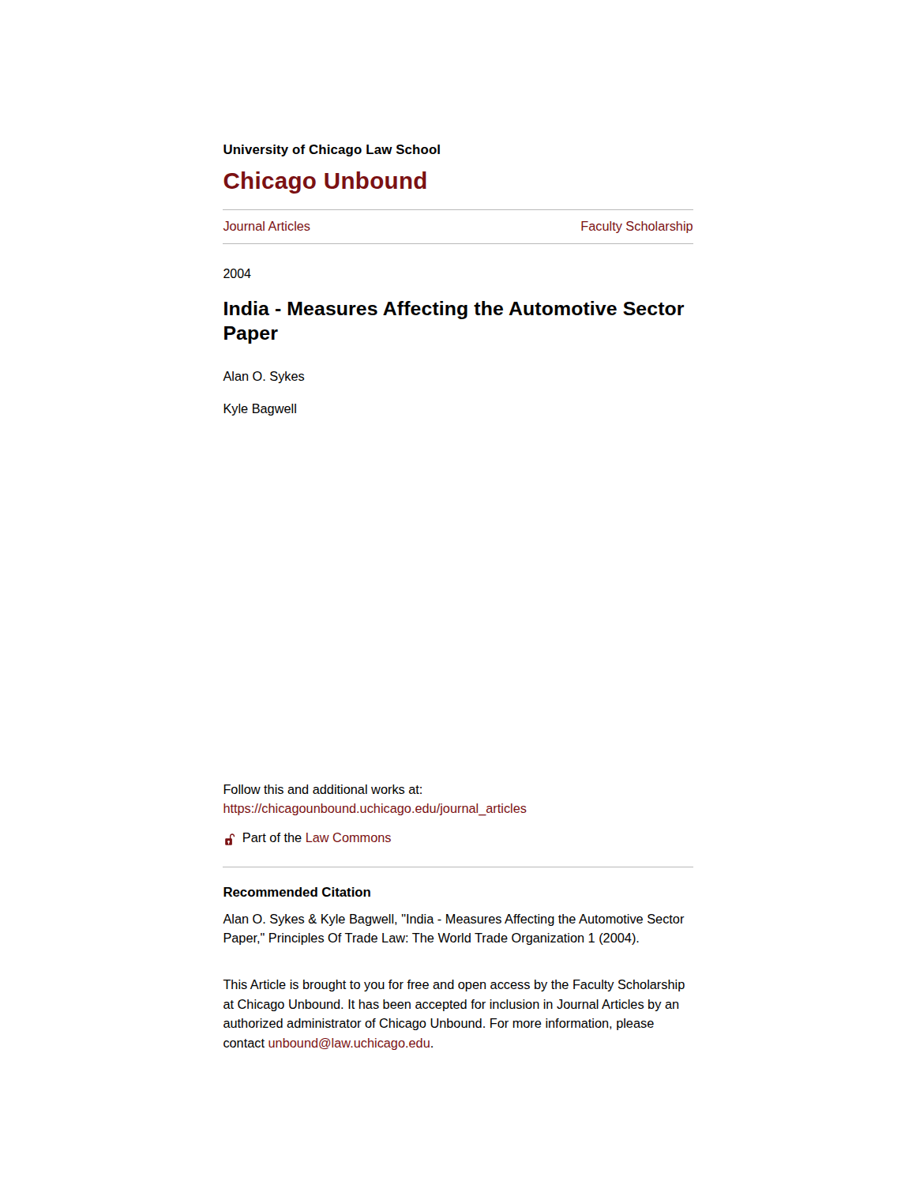University of Chicago Law School
Chicago Unbound
Journal Articles Faculty Scholarship
2004
India - Measures Affecting the Automotive Sector Paper
Alan O. Sykes
Kyle Bagwell
Follow this and additional works at: https://chicagounbound.uchicago.edu/journal_articles
Part of the Law Commons
Recommended Citation
Alan O. Sykes & Kyle Bagwell, "India - Measures Affecting the Automotive Sector Paper," Principles Of Trade Law: The World Trade Organization 1 (2004).
This Article is brought to you for free and open access by the Faculty Scholarship at Chicago Unbound. It has been accepted for inclusion in Journal Articles by an authorized administrator of Chicago Unbound. For more information, please contact unbound@law.uchicago.edu.